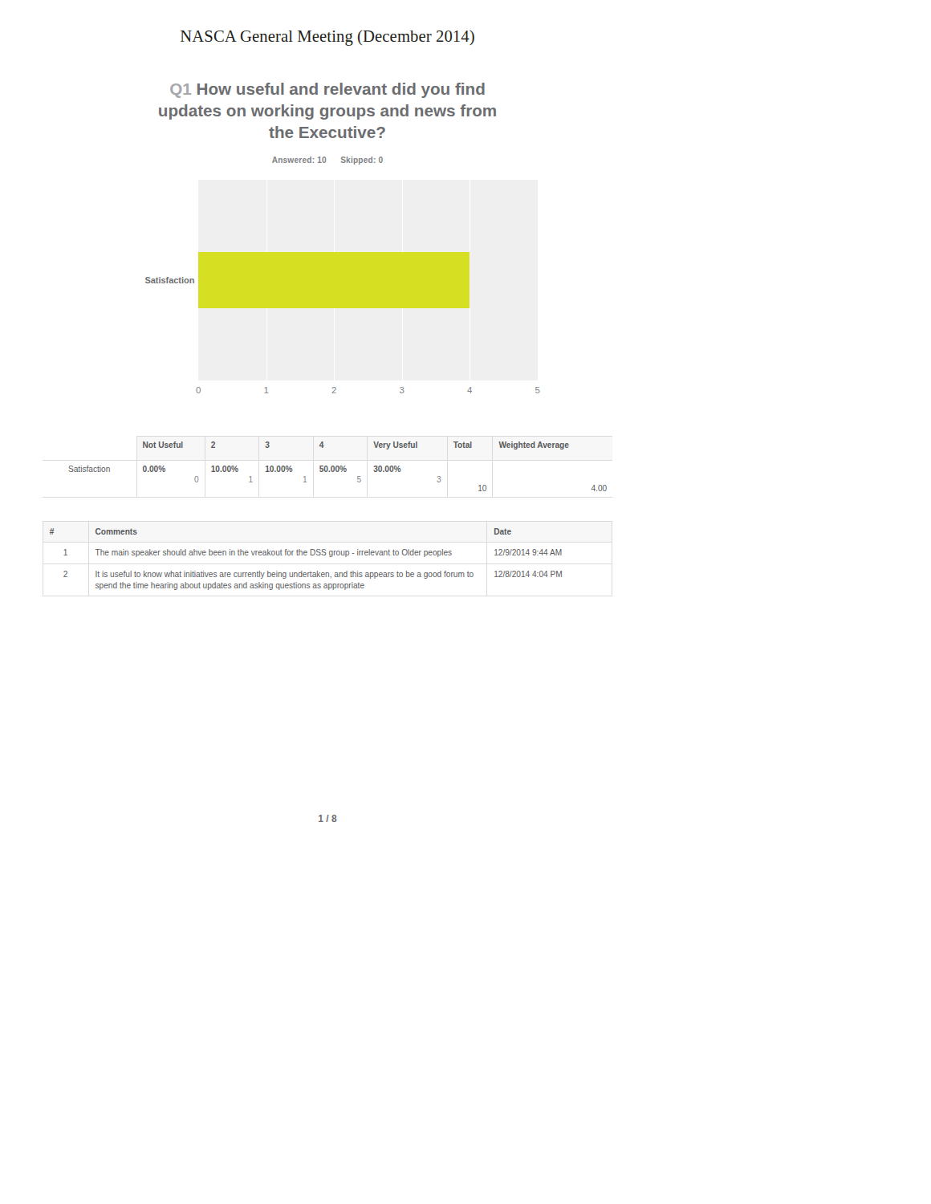NASCA General Meeting (December 2014)
Q1 How useful and relevant did you find
updates on working groups and news from
the Executive?
Answered: 10Skipped: 0
Satisfaction
0 1 2 3 4 5
| | Not Useful | 2 | 3 | 4 | Very Useful | Total | Weighted Average |
| --- | --- | --- | --- | --- | --- | --- | --- |
| Satisfaction | 0.00% 0 | 10.00% 1 | 10.00% 1 | 50.00% 5 | 30.00% 3 | 10 | 4.00 |
| # | Comments | Date |
| --- | --- | --- |
| 1 | The main speaker should ahve been in the vreakout for the DSS group - irrelevant to Older peoples | 12/9/2014 9:44 AM |
| 2 | It is useful to know what initiatives are currently being undertaken, and this appears to be a good forum to spend the time hearing about updates and asking questions as appropriate | 12/8/2014 4:04 PM |
1 / 8